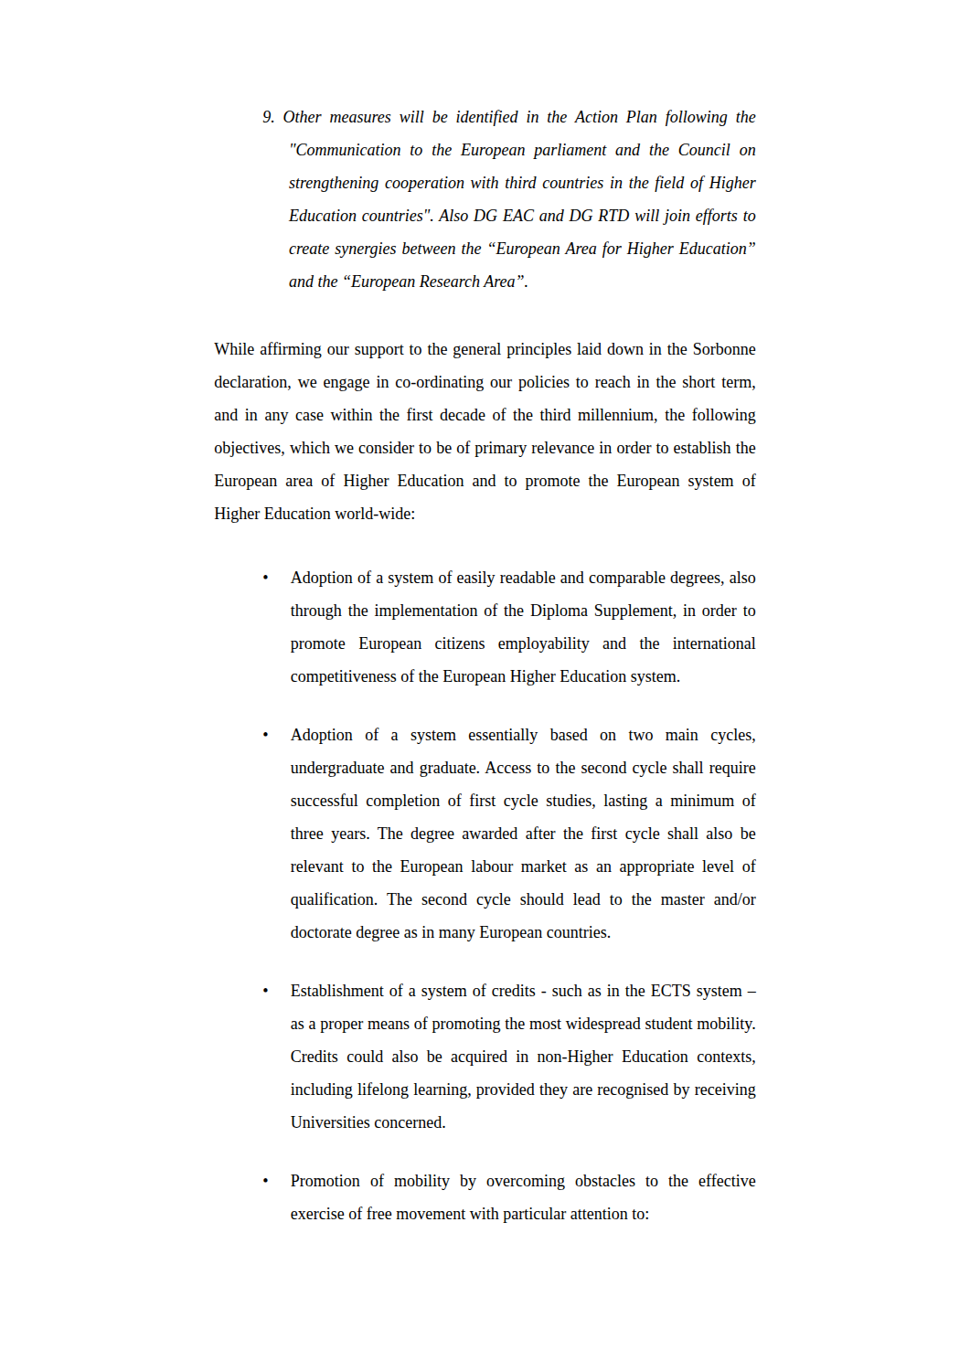9. Other measures will be identified in the Action Plan following the "Communication to the European parliament and the Council on strengthening cooperation with third countries in the field of Higher Education countries". Also DG EAC and DG RTD will join efforts to create synergies between the “European Area for Higher Education” and the “European Research Area”.
While affirming our support to the general principles laid down in the Sorbonne declaration, we engage in co-ordinating our policies to reach in the short term, and in any case within the first decade of the third millennium, the following objectives, which we consider to be of primary relevance in order to establish the European area of Higher Education and to promote the European system of Higher Education world-wide:
Adoption of a system of easily readable and comparable degrees, also through the implementation of the Diploma Supplement, in order to promote European citizens employability and the international competitiveness of the European Higher Education system.
Adoption of a system essentially based on two main cycles, undergraduate and graduate. Access to the second cycle shall require successful completion of first cycle studies, lasting a minimum of three years. The degree awarded after the first cycle shall also be relevant to the European labour market as an appropriate level of qualification. The second cycle should lead to the master and/or doctorate degree as in many European countries.
Establishment of a system of credits - such as in the ECTS system – as a proper means of promoting the most widespread student mobility. Credits could also be acquired in non-Higher Education contexts, including lifelong learning, provided they are recognised by receiving Universities concerned.
Promotion of mobility by overcoming obstacles to the effective exercise of free movement with particular attention to: